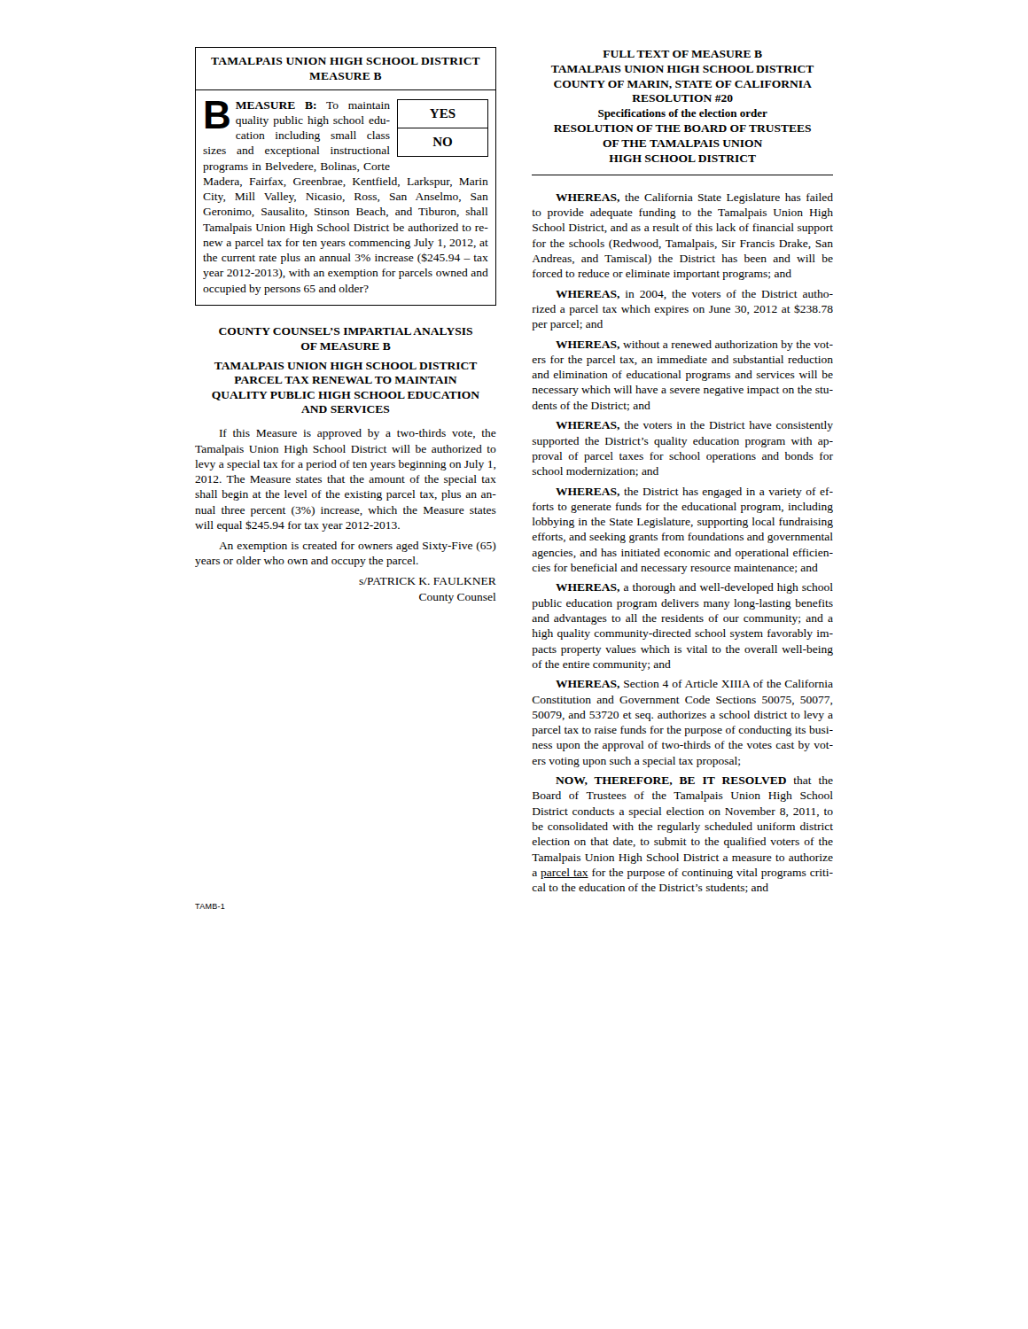TAMALPAIS UNION HIGH SCHOOL DISTRICT
MEASURE B
YES
NO
BMEASURE B: To maintain quality public high school education including small class sizes and exceptional instructional programs in Belvedere, Bolinas, Corte Madera, Fairfax, Greenbrae, Kentfield, Larkspur, Marin City, Mill Valley, Nicasio, Ross, San Anselmo, San Geronimo, Sausalito, Stinson Beach, and Tiburon, shall Tamalpais Union High School District be authorized to renew a parcel tax for ten years commencing July 1, 2012, at the current rate plus an annual 3% increase ($245.94 – tax year 2012-2013), with an exemption for parcels owned and occupied by persons 65 and older?
COUNTY COUNSEL’S IMPARTIAL ANALYSIS
OF MEASURE B
TAMALPAIS UNION HIGH SCHOOL DISTRICT
PARCEL TAX RENEWAL TO MAINTAIN
QUALITY PUBLIC HIGH SCHOOL EDUCATION
AND SERVICES
If this Measure is approved by a two-thirds vote, the Tamalpais Union High School District will be authorized to levy a special tax for a period of ten years beginning on July 1, 2012. The Measure states that the amount of the special tax shall begin at the level of the existing parcel tax, plus an annual three percent (3%) increase, which the Measure states will equal $245.94 for tax year 2012-2013.
An exemption is created for owners aged Sixty-Five (65) years or older who own and occupy the parcel.
s/PATRICK K. FAULKNER
County Counsel
FULL TEXT OF MEASURE B
TAMALPAIS UNION HIGH SCHOOL DISTRICT
COUNTY OF MARIN, STATE OF CALIFORNIA
RESOLUTION #20
Specifications of the election order
RESOLUTION OF THE BOARD OF TRUSTEES
OF THE TAMALPAIS UNION
HIGH SCHOOL DISTRICT
WHEREAS, the California State Legislature has failed to provide adequate funding to the Tamalpais Union High School District, and as a result of this lack of financial support for the schools (Redwood, Tamalpais, Sir Francis Drake, San Andreas, and Tamiscal) the District has been and will be forced to reduce or eliminate important programs; and
WHEREAS, in 2004, the voters of the District authorized a parcel tax which expires on June 30, 2012 at $238.78 per parcel; and
WHEREAS, without a renewed authorization by the voters for the parcel tax, an immediate and substantial reduction and elimination of educational programs and services will be necessary which will have a severe negative impact on the students of the District; and
WHEREAS, the voters in the District have consistently supported the District’s quality education program with approval of parcel taxes for school operations and bonds for school modernization; and
WHEREAS, the District has engaged in a variety of efforts to generate funds for the educational program, including lobbying in the State Legislature, supporting local fundraising efforts, and seeking grants from foundations and governmental agencies, and has initiated economic and operational efficiencies for beneficial and necessary resource maintenance; and
WHEREAS, a thorough and well-developed high school public education program delivers many long-lasting benefits and advantages to all the residents of our community; and a high quality community-directed school system favorably impacts property values which is vital to the overall well-being of the entire community; and
WHEREAS, Section 4 of Article XIIIA of the California Constitution and Government Code Sections 50075, 50077, 50079, and 53720 et seq. authorizes a school district to levy a parcel tax to raise funds for the purpose of conducting its business upon the approval of two-thirds of the votes cast by voters voting upon such a special tax proposal;
NOW, THEREFORE, BE IT RESOLVED that the Board of Trustees of the Tamalpais Union High School District conducts a special election on November 8, 2011, to be consolidated with the regularly scheduled uniform district election on that date, to submit to the qualified voters of the Tamalpais Union High School District a measure to authorize a parcel tax for the purpose of continuing vital programs critical to the education of the District’s students; and
TAMB-1